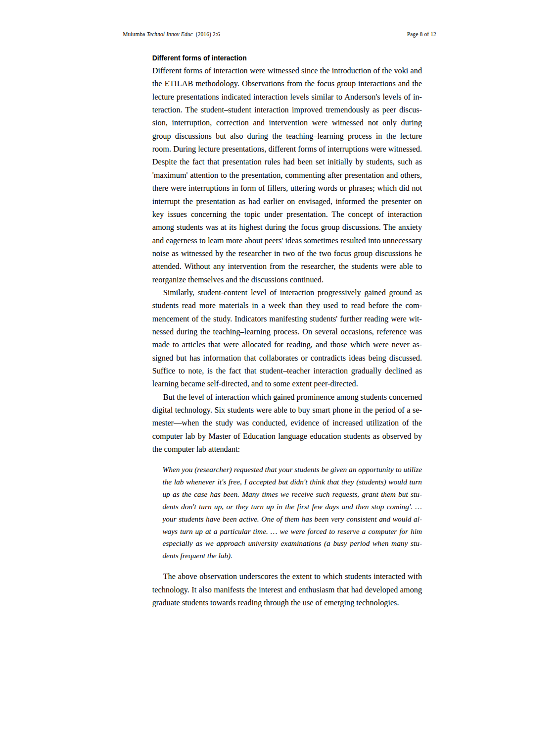Mulumba Technol Innov Educ (2016) 2:6
Page 8 of 12
Different forms of interaction
Different forms of interaction were witnessed since the introduction of the voki and the ETILAB methodology. Observations from the focus group interactions and the lecture presentations indicated interaction levels similar to Anderson's levels of interaction. The student–student interaction improved tremendously as peer discussion, interruption, correction and intervention were witnessed not only during group discussions but also during the teaching–learning process in the lecture room. During lecture presentations, different forms of interruptions were witnessed. Despite the fact that presentation rules had been set initially by students, such as 'maximum' attention to the presentation, commenting after presentation and others, there were interruptions in form of fillers, uttering words or phrases; which did not interrupt the presentation as had earlier on envisaged, informed the presenter on key issues concerning the topic under presentation. The concept of interaction among students was at its highest during the focus group discussions. The anxiety and eagerness to learn more about peers' ideas sometimes resulted into unnecessary noise as witnessed by the researcher in two of the two focus group discussions he attended. Without any intervention from the researcher, the students were able to reorganize themselves and the discussions continued.
Similarly, student-content level of interaction progressively gained ground as students read more materials in a week than they used to read before the commencement of the study. Indicators manifesting students' further reading were witnessed during the teaching–learning process. On several occasions, reference was made to articles that were allocated for reading, and those which were never assigned but has information that collaborates or contradicts ideas being discussed. Suffice to note, is the fact that student–teacher interaction gradually declined as learning became self-directed, and to some extent peer-directed.
But the level of interaction which gained prominence among students concerned digital technology. Six students were able to buy smart phone in the period of a semester—when the study was conducted, evidence of increased utilization of the computer lab by Master of Education language education students as observed by the computer lab attendant:
When you (researcher) requested that your students be given an opportunity to utilize the lab whenever it's free, I accepted but didn't think that they (students) would turn up as the case has been. Many times we receive such requests, grant them but students don't turn up, or they turn up in the first few days and then stop coming'. … your students have been active. One of them has been very consistent and would always turn up at a particular time. … we were forced to reserve a computer for him especially as we approach university examinations (a busy period when many students frequent the lab).
The above observation underscores the extent to which students interacted with technology. It also manifests the interest and enthusiasm that had developed among graduate students towards reading through the use of emerging technologies.